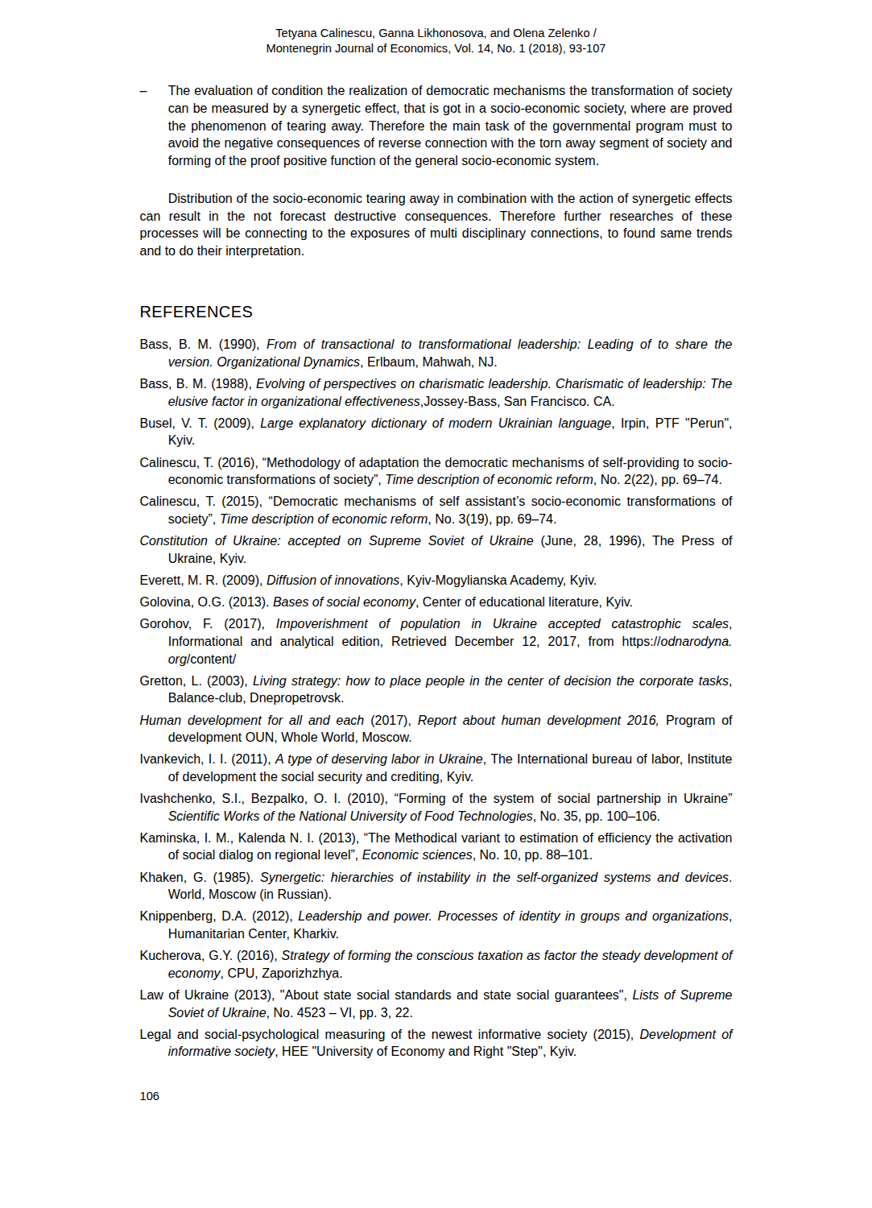Tetyana Calinescu, Ganna Likhonosova, and Olena Zelenko /
Montenegrin Journal of Economics, Vol. 14, No. 1 (2018), 93-107
The evaluation of condition the realization of democratic mechanisms the transformation of society can be measured by a synergetic effect, that is got in a socio-economic society, where are proved the phenomenon of tearing away. Therefore the main task of the governmental program must to avoid the negative consequences of reverse connection with the torn away segment of society and forming of the proof positive function of the general socio-economic system.
Distribution of the socio-economic tearing away in combination with the action of synergetic effects can result in the not forecast destructive consequences. Therefore further researches of these processes will be connecting to the exposures of multi disciplinary connections, to found same trends and to do their interpretation.
REFERENCES
Bass, B. M. (1990), From of transactional to transformational leadership: Leading of to share the version. Organizational Dynamics, Erlbaum, Mahwah, NJ.
Bass, B. M. (1988), Evolving of perspectives on charismatic leadership. Charismatic of leadership: The elusive factor in organizational effectiveness,Jossey-Bass, San Francisco. CA.
Busel, V. T. (2009), Large explanatory dictionary of modern Ukrainian language, Irpin, PTF "Perun", Kyiv.
Calinescu, T. (2016), “Methodology of adaptation the democratic mechanisms of self-providing to socio-economic transformations of society”, Time description of economic reform, No. 2(22), pp. 69–74.
Calinescu, T. (2015), “Democratic mechanisms of self assistant’s socio-economic transformations of society”, Time description of economic reform, No. 3(19), pp. 69–74.
Constitution of Ukraine: accepted on Supreme Soviet of Ukraine (June, 28, 1996), The Press of Ukraine, Kyiv.
Everett, M. R. (2009), Diffusion of innovations, Kyiv-Mogylianska Academy, Kyiv.
Golovina, O.G. (2013). Bases of social economy, Center of educational literature, Kyiv.
Gorohov, F. (2017), Impoverishment of population in Ukraine accepted catastrophic scales, Informational and analytical edition, Retrieved December 12, 2017, from https://odnarodyna. org/content/
Gretton, L. (2003), Living strategy: how to place people in the center of decision the corporate tasks, Balance-club, Dnepropetrovsk.
Human development for all and each (2017), Report about human development 2016, Program of development OUN, Whole World, Moscow.
Ivankevich, I. I. (2011), A type of deserving labor in Ukraine, The International bureau of labor, Institute of development the social security and crediting, Kyiv.
Ivashchenko, S.I., Bezpalko, O. I. (2010), “Forming of the system of social partnership in Ukraine” Scientific Works of the National University of Food Technologies, No. 35, pp. 100–106.
Kaminska, I. M., Kalenda N. I. (2013), “The Methodical variant to estimation of efficiency the activation of social dialog on regional level”, Economic sciences, No. 10, pp. 88–101.
Khaken, G. (1985). Synergetic: hierarchies of instability in the self-organized systems and devices. World, Moscow (in Russian).
Knippenberg, D.A. (2012), Leadership and power. Processes of identity in groups and organizations, Humanitarian Center, Kharkiv.
Kucherova, G.Y. (2016), Strategy of forming the conscious taxation as factor the steady development of economy, CPU, Zaporizhzhya.
Law of Ukraine (2013), "About state social standards and state social guarantees", Lists of Supreme Soviet of Ukraine, No. 4523 – VI, pp. 3, 22.
Legal and social-psychological measuring of the newest informative society (2015), Development of informative society, HEE "University of Economy and Right "Step", Kyiv.
106